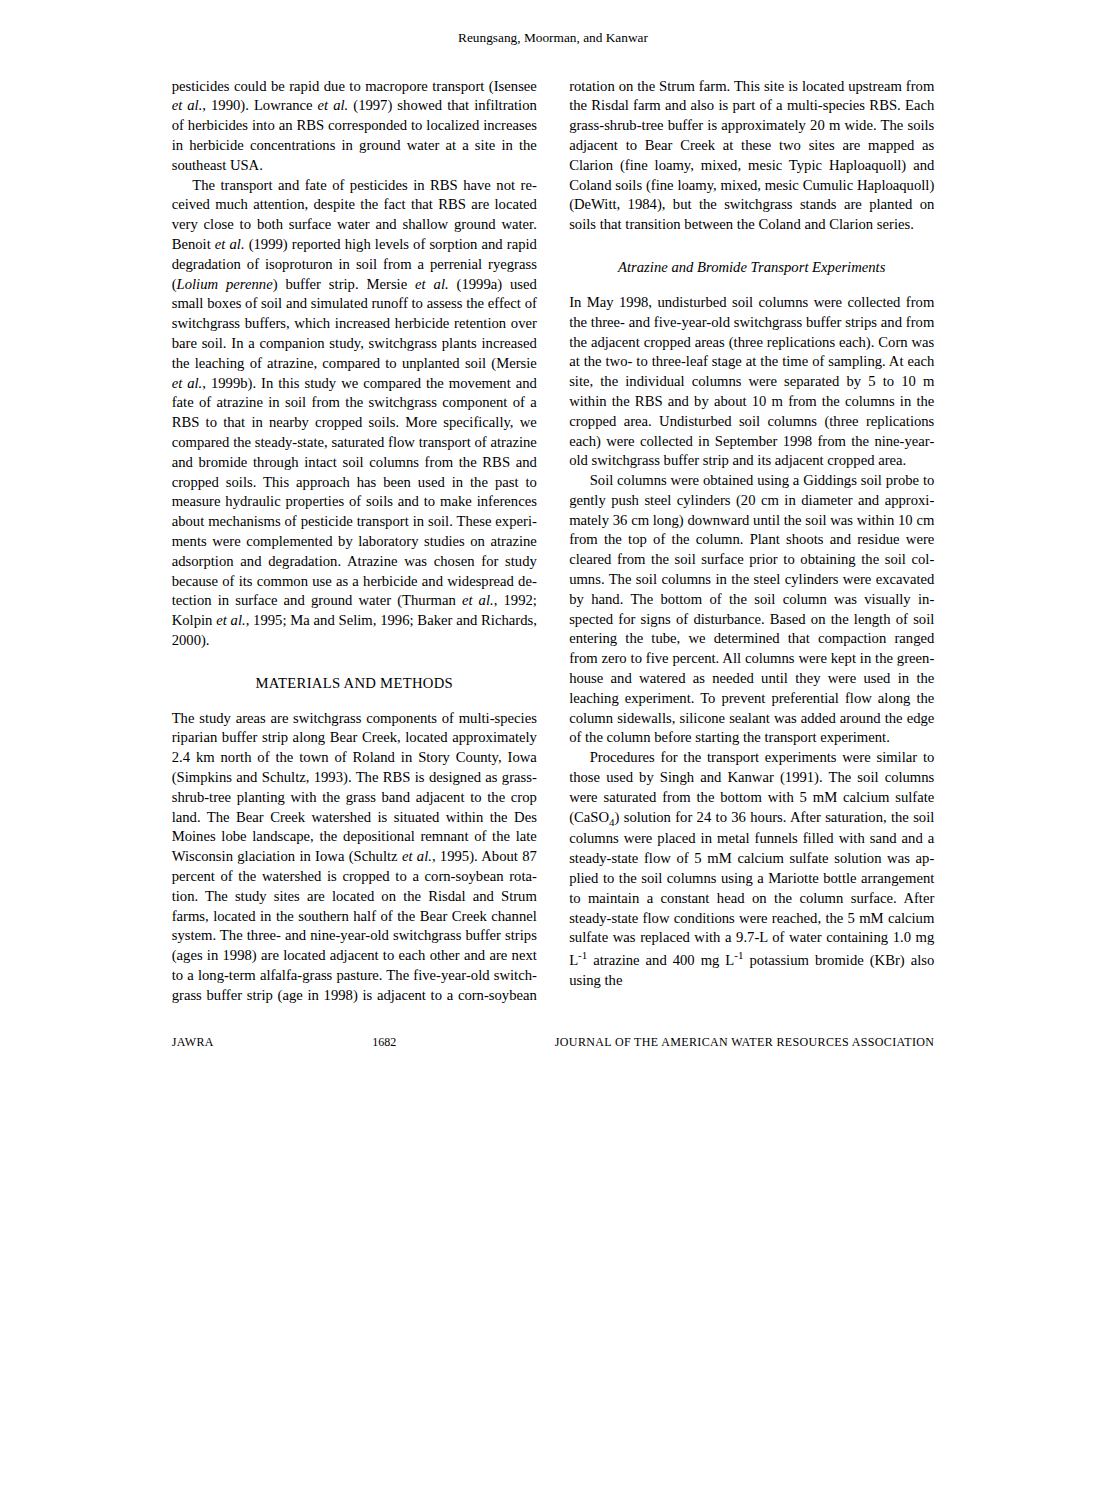Reungsang, Moorman, and Kanwar
pesticides could be rapid due to macropore transport (Isensee et al., 1990). Lowrance et al. (1997) showed that infiltration of herbicides into an RBS corresponded to localized increases in herbicide concentrations in ground water at a site in the southeast USA.
The transport and fate of pesticides in RBS have not received much attention, despite the fact that RBS are located very close to both surface water and shallow ground water. Benoit et al. (1999) reported high levels of sorption and rapid degradation of isoproturon in soil from a perrenial ryegrass (Lolium perenne) buffer strip. Mersie et al. (1999a) used small boxes of soil and simulated runoff to assess the effect of switchgrass buffers, which increased herbicide retention over bare soil. In a companion study, switchgrass plants increased the leaching of atrazine, compared to unplanted soil (Mersie et al., 1999b). In this study we compared the movement and fate of atrazine in soil from the switchgrass component of a RBS to that in nearby cropped soils. More specifically, we compared the steady-state, saturated flow transport of atrazine and bromide through intact soil columns from the RBS and cropped soils. This approach has been used in the past to measure hydraulic properties of soils and to make inferences about mechanisms of pesticide transport in soil. These experiments were complemented by laboratory studies on atrazine adsorption and degradation. Atrazine was chosen for study because of its common use as a herbicide and widespread detection in surface and ground water (Thurman et al., 1992; Kolpin et al., 1995; Ma and Selim, 1996; Baker and Richards, 2000).
Materials and Methods
The study areas are switchgrass components of multi-species riparian buffer strip along Bear Creek, located approximately 2.4 km north of the town of Roland in Story County, Iowa (Simpkins and Schultz, 1993). The RBS is designed as grass-shrub-tree planting with the grass band adjacent to the crop land. The Bear Creek watershed is situated within the Des Moines lobe landscape, the depositional remnant of the late Wisconsin glaciation in Iowa (Schultz et al., 1995). About 87 percent of the watershed is cropped to a corn-soybean rotation. The study sites are located on the Risdal and Strum farms, located in the southern half of the Bear Creek channel system. The three- and nine-year-old switchgrass buffer strips (ages in 1998) are located adjacent to each other and are next to a long-term alfalfa-grass pasture. The five-year-old switchgrass buffer strip (age in 1998) is adjacent to a corn-soybean rotation on the Strum farm. This site is located upstream from the Risdal farm and also is part of a multi-species RBS. Each grass-shrub-tree buffer is approximately 20 m wide. The soils adjacent to Bear Creek at these two sites are mapped as Clarion (fine loamy, mixed, mesic Typic Haploaquoll) and Coland soils (fine loamy, mixed, mesic Cumulic Haploaquoll) (DeWitt, 1984), but the switchgrass stands are planted on soils that transition between the Coland and Clarion series.
Atrazine and Bromide Transport Experiments
In May 1998, undisturbed soil columns were collected from the three- and five-year-old switchgrass buffer strips and from the adjacent cropped areas (three replications each). Corn was at the two- to three-leaf stage at the time of sampling. At each site, the individual columns were separated by 5 to 10 m within the RBS and by about 10 m from the columns in the cropped area. Undisturbed soil columns (three replications each) were collected in September 1998 from the nine-year-old switchgrass buffer strip and its adjacent cropped area.
Soil columns were obtained using a Giddings soil probe to gently push steel cylinders (20 cm in diameter and approximately 36 cm long) downward until the soil was within 10 cm from the top of the column. Plant shoots and residue were cleared from the soil surface prior to obtaining the soil columns. The soil columns in the steel cylinders were excavated by hand. The bottom of the soil column was visually inspected for signs of disturbance. Based on the length of soil entering the tube, we determined that compaction ranged from zero to five percent. All columns were kept in the greenhouse and watered as needed until they were used in the leaching experiment. To prevent preferential flow along the column sidewalls, silicone sealant was added around the edge of the column before starting the transport experiment.
Procedures for the transport experiments were similar to those used by Singh and Kanwar (1991). The soil columns were saturated from the bottom with 5 mM calcium sulfate (CaSO4) solution for 24 to 36 hours. After saturation, the soil columns were placed in metal funnels filled with sand and a steady-state flow of 5 mM calcium sulfate solution was applied to the soil columns using a Mariotte bottle arrangement to maintain a constant head on the column surface. After steady-state flow conditions were reached, the 5 mM calcium sulfate was replaced with a 9.7-L of water containing 1.0 mg L-1 atrazine and 400 mg L-1 potassium bromide (KBr) also using the
JAWRA 1682 Journal of the American Water Resources Association